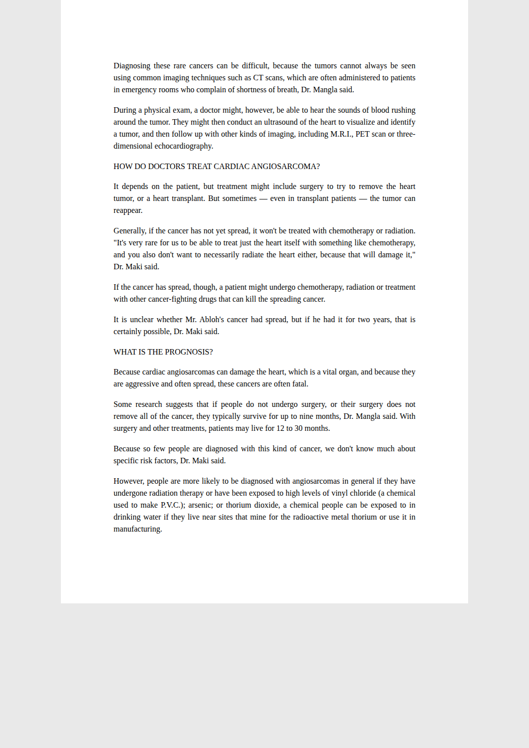Diagnosing these rare cancers can be difficult, because the tumors cannot always be seen using common imaging techniques such as CT scans, which are often administered to patients in emergency rooms who complain of shortness of breath, Dr. Mangla said.
During a physical exam, a doctor might, however, be able to hear the sounds of blood rushing around the tumor. They might then conduct an ultrasound of the heart to visualize and identify a tumor, and then follow up with other kinds of imaging, including M.R.I., PET scan or three-dimensional echocardiography.
How do doctors treat cardiac angiosarcoma?
It depends on the patient, but treatment might include surgery to try to remove the heart tumor, or a heart transplant. But sometimes — even in transplant patients — the tumor can reappear.
Generally, if the cancer has not yet spread, it won't be treated with chemotherapy or radiation. "It's very rare for us to be able to treat just the heart itself with something like chemotherapy, and you also don't want to necessarily radiate the heart either, because that will damage it," Dr. Maki said.
If the cancer has spread, though, a patient might undergo chemotherapy, radiation or treatment with other cancer-fighting drugs that can kill the spreading cancer.
It is unclear whether Mr. Abloh's cancer had spread, but if he had it for two years, that is certainly possible, Dr. Maki said.
What is the prognosis?
Because cardiac angiosarcomas can damage the heart, which is a vital organ, and because they are aggressive and often spread, these cancers are often fatal.
Some research suggests that if people do not undergo surgery, or their surgery does not remove all of the cancer, they typically survive for up to nine months, Dr. Mangla said. With surgery and other treatments, patients may live for 12 to 30 months.
Because so few people are diagnosed with this kind of cancer, we don't know much about specific risk factors, Dr. Maki said.
However, people are more likely to be diagnosed with angiosarcomas in general if they have undergone radiation therapy or have been exposed to high levels of vinyl chloride (a chemical used to make P.V.C.); arsenic; or thorium dioxide, a chemical people can be exposed to in drinking water if they live near sites that mine for the radioactive metal thorium or use it in manufacturing.